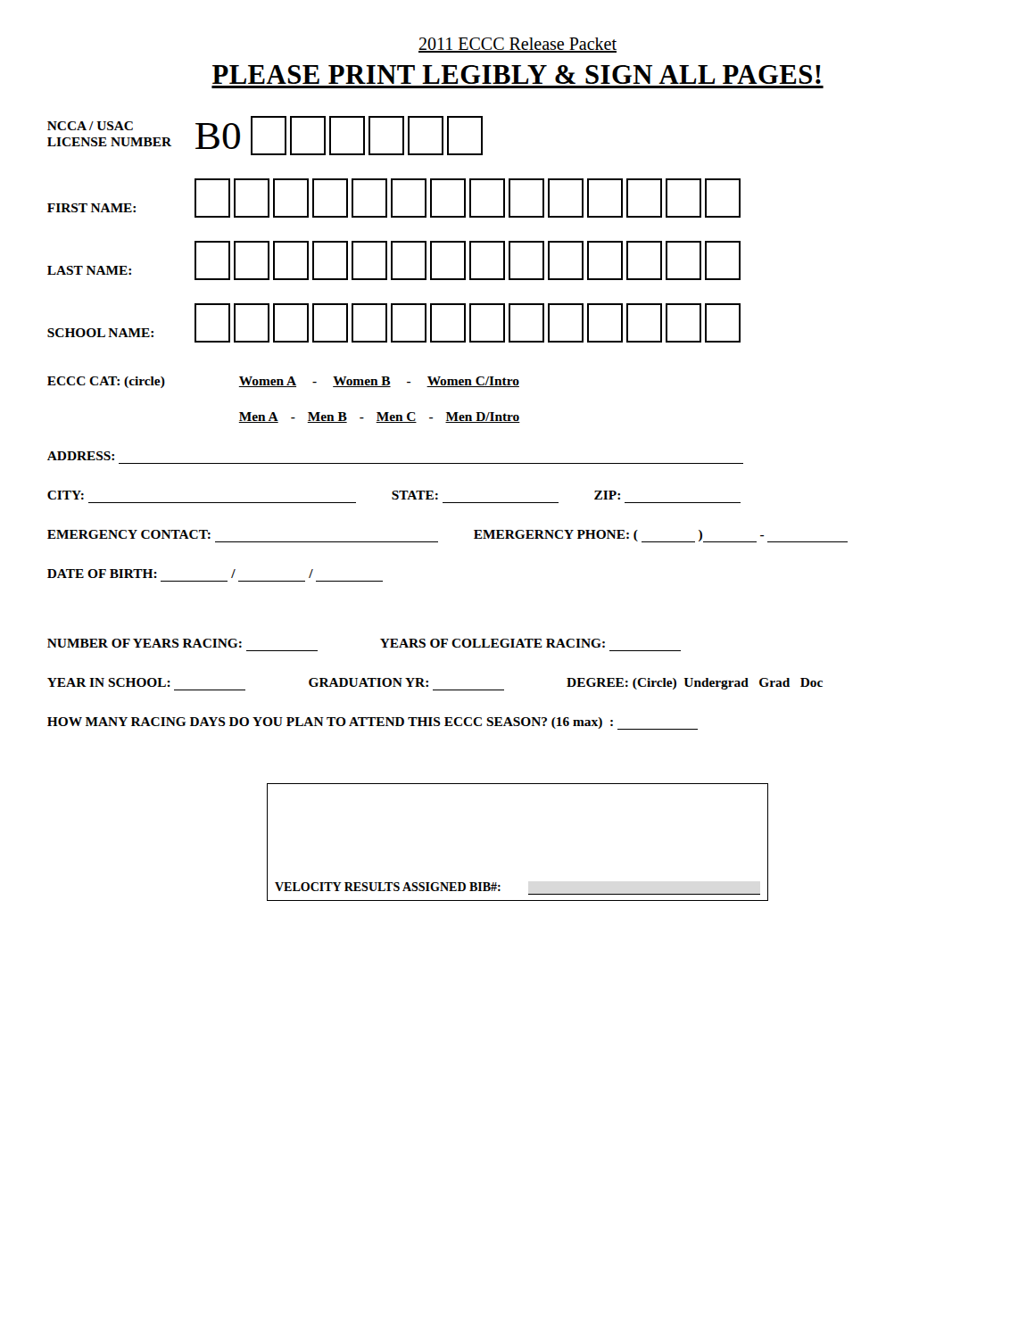2011 ECCC Release Packet
PLEASE PRINT LEGIBLY & SIGN ALL PAGES!
NCCA / USAC LICENSE NUMBER
B0
FIRST NAME:
LAST NAME:
SCHOOL NAME:
ECCC CAT: (circle)
Women A-Women B-Women C/Intro
Men A-Men B-Men C-Men D/Intro
ADDRESS:
CITY: STATE: ZIP:
EMERGENCY CONTACT: EMERGERNCY PHONE: ( ) -
DATE OF BIRTH: / /
NUMBER OF YEARS RACING: YEARS OF COLLEGIATE RACING:
YEAR IN SCHOOL: GRADUATION YR: DEGREE: (Circle) Undergrad Grad Doc
HOW MANY RACING DAYS DO YOU PLAN TO ATTEND THIS ECCC SEASON? (16 max) :
VELOCITY RESULTS ASSIGNED BIB#: